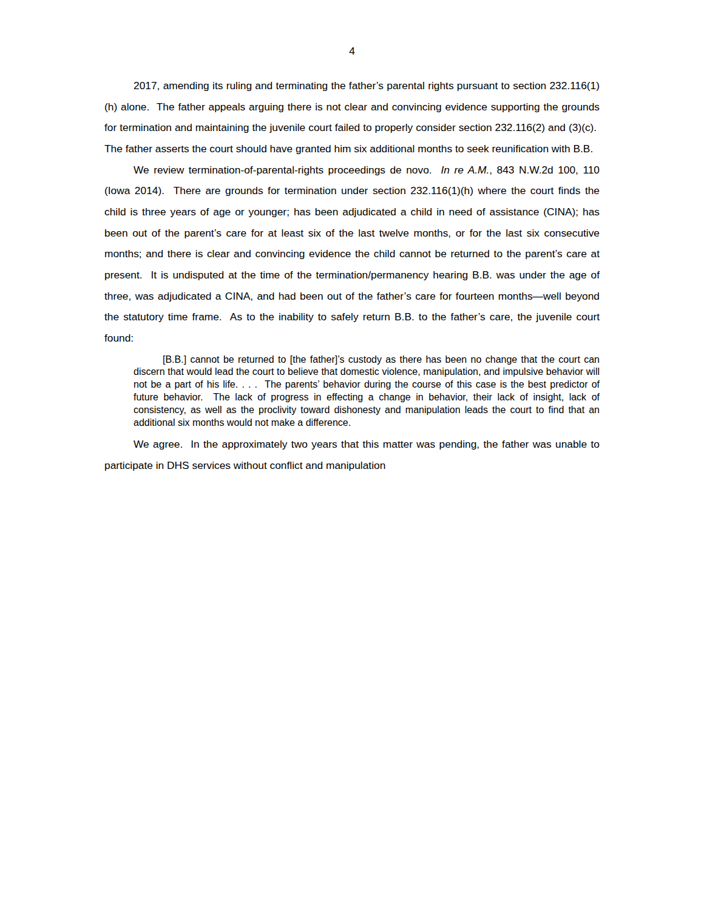4
2017, amending its ruling and terminating the father’s parental rights pursuant to section 232.116(1)(h) alone. The father appeals arguing there is not clear and convincing evidence supporting the grounds for termination and maintaining the juvenile court failed to properly consider section 232.116(2) and (3)(c). The father asserts the court should have granted him six additional months to seek reunification with B.B.
We review termination-of-parental-rights proceedings de novo. In re A.M., 843 N.W.2d 100, 110 (Iowa 2014). There are grounds for termination under section 232.116(1)(h) where the court finds the child is three years of age or younger; has been adjudicated a child in need of assistance (CINA); has been out of the parent’s care for at least six of the last twelve months, or for the last six consecutive months; and there is clear and convincing evidence the child cannot be returned to the parent’s care at present. It is undisputed at the time of the termination/permanency hearing B.B. was under the age of three, was adjudicated a CINA, and had been out of the father’s care for fourteen months—well beyond the statutory time frame. As to the inability to safely return B.B. to the father’s care, the juvenile court found:
[B.B.] cannot be returned to [the father]’s custody as there has been no change that the court can discern that would lead the court to believe that domestic violence, manipulation, and impulsive behavior will not be a part of his life. . . . The parents’ behavior during the course of this case is the best predictor of future behavior. The lack of progress in effecting a change in behavior, their lack of insight, lack of consistency, as well as the proclivity toward dishonesty and manipulation leads the court to find that an additional six months would not make a difference.
We agree. In the approximately two years that this matter was pending, the father was unable to participate in DHS services without conflict and manipulation